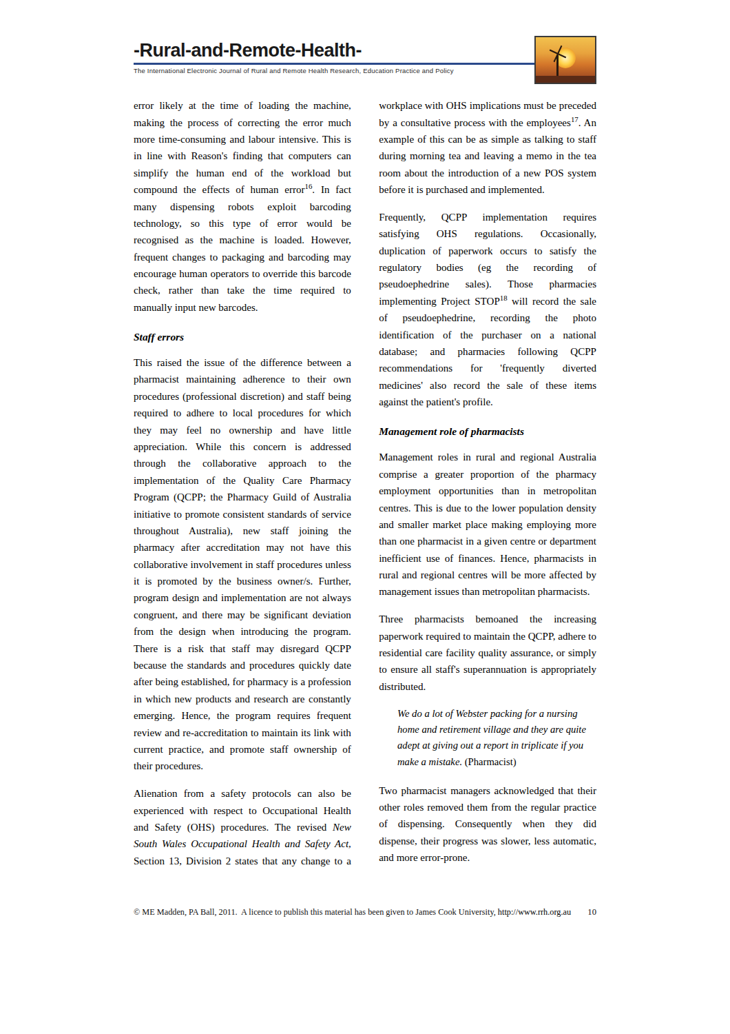-Rural-and-Remote-Health-
The International Electronic Journal of Rural and Remote Health Research, Education Practice and Policy
error likely at the time of loading the machine, making the process of correcting the error much more time-consuming and labour intensive. This is in line with Reason's finding that computers can simplify the human end of the workload but compound the effects of human error16. In fact many dispensing robots exploit barcoding technology, so this type of error would be recognised as the machine is loaded. However, frequent changes to packaging and barcoding may encourage human operators to override this barcode check, rather than take the time required to manually input new barcodes.
Staff errors
This raised the issue of the difference between a pharmacist maintaining adherence to their own procedures (professional discretion) and staff being required to adhere to local procedures for which they may feel no ownership and have little appreciation. While this concern is addressed through the collaborative approach to the implementation of the Quality Care Pharmacy Program (QCPP; the Pharmacy Guild of Australia initiative to promote consistent standards of service throughout Australia), new staff joining the pharmacy after accreditation may not have this collaborative involvement in staff procedures unless it is promoted by the business owner/s. Further, program design and implementation are not always congruent, and there may be significant deviation from the design when introducing the program. There is a risk that staff may disregard QCPP because the standards and procedures quickly date after being established, for pharmacy is a profession in which new products and research are constantly emerging. Hence, the program requires frequent review and re-accreditation to maintain its link with current practice, and promote staff ownership of their procedures.
Alienation from a safety protocols can also be experienced with respect to Occupational Health and Safety (OHS) procedures. The revised New South Wales Occupational Health and Safety Act, Section 13, Division 2 states that any change to a workplace with OHS implications must be preceded by a consultative process with the employees17. An example of this can be as simple as talking to staff during morning tea and leaving a memo in the tea room about the introduction of a new POS system before it is purchased and implemented.
Frequently, QCPP implementation requires satisfying OHS regulations. Occasionally, duplication of paperwork occurs to satisfy the regulatory bodies (eg the recording of pseudoephedrine sales). Those pharmacies implementing Project STOP18 will record the sale of pseudoephedrine, recording the photo identification of the purchaser on a national database; and pharmacies following QCPP recommendations for 'frequently diverted medicines' also record the sale of these items against the patient's profile.
Management role of pharmacists
Management roles in rural and regional Australia comprise a greater proportion of the pharmacy employment opportunities than in metropolitan centres. This is due to the lower population density and smaller market place making employing more than one pharmacist in a given centre or department inefficient use of finances. Hence, pharmacists in rural and regional centres will be more affected by management issues than metropolitan pharmacists.
Three pharmacists bemoaned the increasing paperwork required to maintain the QCPP, adhere to residential care facility quality assurance, or simply to ensure all staff's superannuation is appropriately distributed.
We do a lot of Webster packing for a nursing home and retirement village and they are quite adept at giving out a report in triplicate if you make a mistake. (Pharmacist)
Two pharmacist managers acknowledged that their other roles removed them from the regular practice of dispensing. Consequently when they did dispense, their progress was slower, less automatic, and more error-prone.
© ME Madden, PA Ball, 2011. A licence to publish this material has been given to James Cook University, http://www.rrh.org.au
10